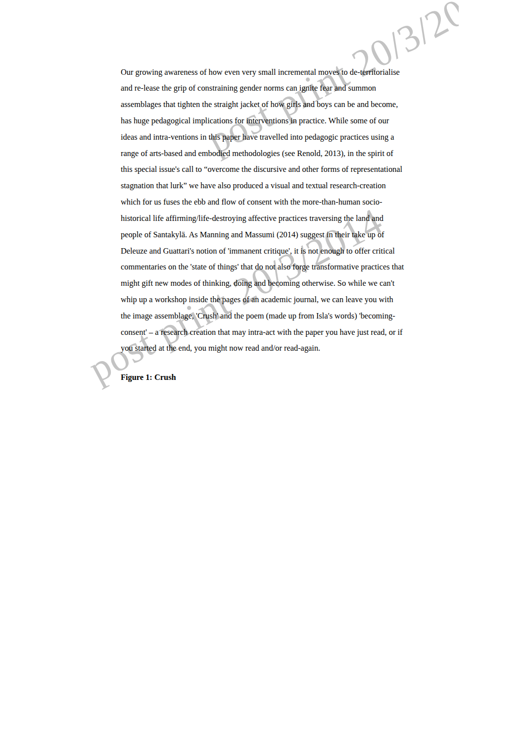post print 20/3/2014
post print 20/3/2014
Our growing awareness of how even very small incremental moves to de-territorialise and re-lease the grip of constraining gender norms can ignite fear and summon assemblages that tighten the straight jacket of how girls and boys can be and become, has huge pedagogical implications for interventions in practice. While some of our ideas and intra-ventions in this paper have travelled into pedagogic practices using a range of arts-based and embodied methodologies (see Renold, 2013), in the spirit of this special issue's call to “overcome the discursive and other forms of representational stagnation that lurk” we have also produced a visual and textual research-creation which for us fuses the ebb and flow of consent with the more-than-human socio-historical life affirming/life-destroying affective practices traversing the land and people of Santakylä. As Manning and Massumi (2014) suggest in their take up of Deleuze and Guattari's notion of 'immanent critique', it is not enough to offer critical commentaries on the 'state of things' that do not also forge transformative practices that might gift new modes of thinking, doing and becoming otherwise. So while we can't whip up a workshop inside the pages of an academic journal, we can leave you with the image assemblage, 'Crush' and the poem (made up from Isla's words) 'becoming-consent' – a research creation that may intra-act with the paper you have just read, or if you started at the end, you might now read and/or read-again.
Figure 1: Crush